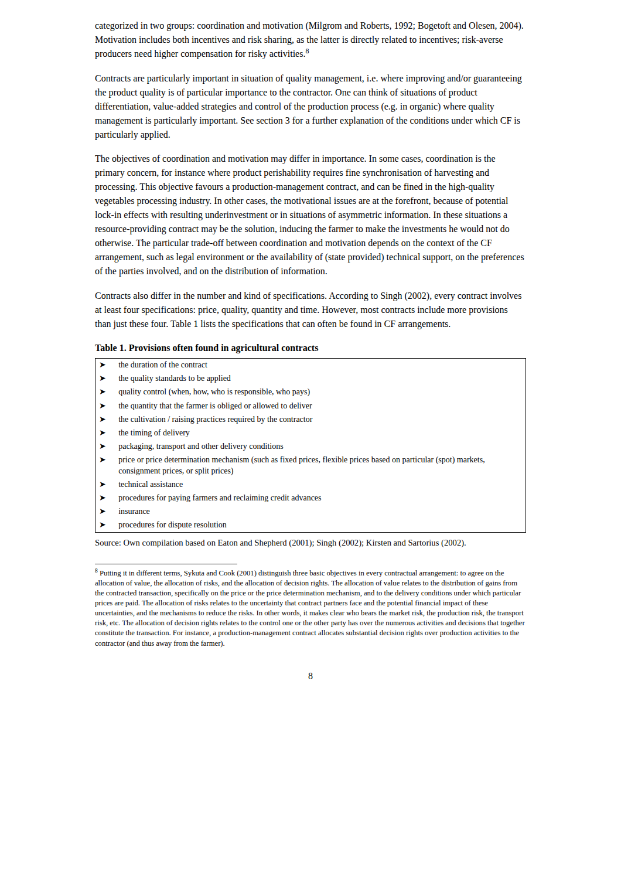categorized in two groups: coordination and motivation (Milgrom and Roberts, 1992; Bogetoft and Olesen, 2004). Motivation includes both incentives and risk sharing, as the latter is directly related to incentives; risk-averse producers need higher compensation for risky activities.8
Contracts are particularly important in situation of quality management, i.e. where improving and/or guaranteeing the product quality is of particular importance to the contractor. One can think of situations of product differentiation, value-added strategies and control of the production process (e.g. in organic) where quality management is particularly important. See section 3 for a further explanation of the conditions under which CF is particularly applied.
The objectives of coordination and motivation may differ in importance. In some cases, coordination is the primary concern, for instance where product perishability requires fine synchronisation of harvesting and processing. This objective favours a production-management contract, and can be fined in the high-quality vegetables processing industry. In other cases, the motivational issues are at the forefront, because of potential lock-in effects with resulting underinvestment or in situations of asymmetric information. In these situations a resource-providing contract may be the solution, inducing the farmer to make the investments he would not do otherwise. The particular trade-off between coordination and motivation depends on the context of the CF arrangement, such as legal environment or the availability of (state provided) technical support, on the preferences of the parties involved, and on the distribution of information.
Contracts also differ in the number and kind of specifications. According to Singh (2002), every contract involves at least four specifications: price, quality, quantity and time. However, most contracts include more provisions than just these four. Table 1 lists the specifications that can often be found in CF arrangements.
Table 1. Provisions often found in agricultural contracts
| ➤ | the duration of the contract |
| ➤ | the quality standards to be applied |
| ➤ | quality control (when, how, who is responsible, who pays) |
| ➤ | the quantity that the farmer is obliged or allowed to deliver |
| ➤ | the cultivation / raising practices required by the contractor |
| ➤ | the timing of delivery |
| ➤ | packaging, transport and other delivery conditions |
| ➤ | price or price determination mechanism (such as fixed prices, flexible prices based on particular (spot) markets, consignment prices, or split prices) |
| ➤ | technical assistance |
| ➤ | procedures for paying farmers and reclaiming credit advances |
| ➤ | insurance |
| ➤ | procedures for dispute resolution |
Source: Own compilation based on Eaton and Shepherd (2001); Singh (2002); Kirsten and Sartorius (2002).
8 Putting it in different terms, Sykuta and Cook (2001) distinguish three basic objectives in every contractual arrangement: to agree on the allocation of value, the allocation of risks, and the allocation of decision rights. The allocation of value relates to the distribution of gains from the contracted transaction, specifically on the price or the price determination mechanism, and to the delivery conditions under which particular prices are paid. The allocation of risks relates to the uncertainty that contract partners face and the potential financial impact of these uncertainties, and the mechanisms to reduce the risks. In other words, it makes clear who bears the market risk, the production risk, the transport risk, etc. The allocation of decision rights relates to the control one or the other party has over the numerous activities and decisions that together constitute the transaction. For instance, a production-management contract allocates substantial decision rights over production activities to the contractor (and thus away from the farmer).
8